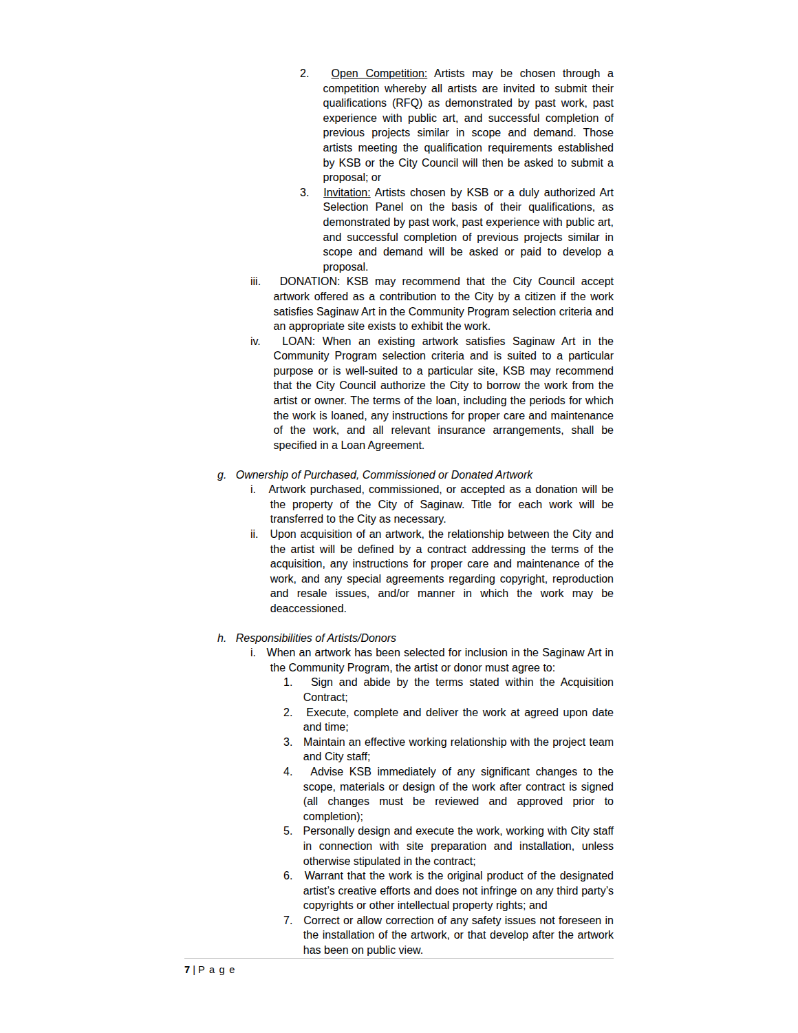2. Open Competition: Artists may be chosen through a competition whereby all artists are invited to submit their qualifications (RFQ) as demonstrated by past work, past experience with public art, and successful completion of previous projects similar in scope and demand. Those artists meeting the qualification requirements established by KSB or the City Council will then be asked to submit a proposal; or
3. Invitation: Artists chosen by KSB or a duly authorized Art Selection Panel on the basis of their qualifications, as demonstrated by past work, past experience with public art, and successful completion of previous projects similar in scope and demand will be asked or paid to develop a proposal.
iii. DONATION: KSB may recommend that the City Council accept artwork offered as a contribution to the City by a citizen if the work satisfies Saginaw Art in the Community Program selection criteria and an appropriate site exists to exhibit the work.
iv. LOAN: When an existing artwork satisfies Saginaw Art in the Community Program selection criteria and is suited to a particular purpose or is well-suited to a particular site, KSB may recommend that the City Council authorize the City to borrow the work from the artist or owner. The terms of the loan, including the periods for which the work is loaned, any instructions for proper care and maintenance of the work, and all relevant insurance arrangements, shall be specified in a Loan Agreement.
g. Ownership of Purchased, Commissioned or Donated Artwork
i. Artwork purchased, commissioned, or accepted as a donation will be the property of the City of Saginaw. Title for each work will be transferred to the City as necessary.
ii. Upon acquisition of an artwork, the relationship between the City and the artist will be defined by a contract addressing the terms of the acquisition, any instructions for proper care and maintenance of the work, and any special agreements regarding copyright, reproduction and resale issues, and/or manner in which the work may be deaccessioned.
h. Responsibilities of Artists/Donors
i. When an artwork has been selected for inclusion in the Saginaw Art in the Community Program, the artist or donor must agree to:
1. Sign and abide by the terms stated within the Acquisition Contract;
2. Execute, complete and deliver the work at agreed upon date and time;
3. Maintain an effective working relationship with the project team and City staff;
4. Advise KSB immediately of any significant changes to the scope, materials or design of the work after contract is signed (all changes must be reviewed and approved prior to completion);
5. Personally design and execute the work, working with City staff in connection with site preparation and installation, unless otherwise stipulated in the contract;
6. Warrant that the work is the original product of the designated artist’s creative efforts and does not infringe on any third party’s copyrights or other intellectual property rights; and
7. Correct or allow correction of any safety issues not foreseen in the installation of the artwork, or that develop after the artwork has been on public view.
7 | P a g e